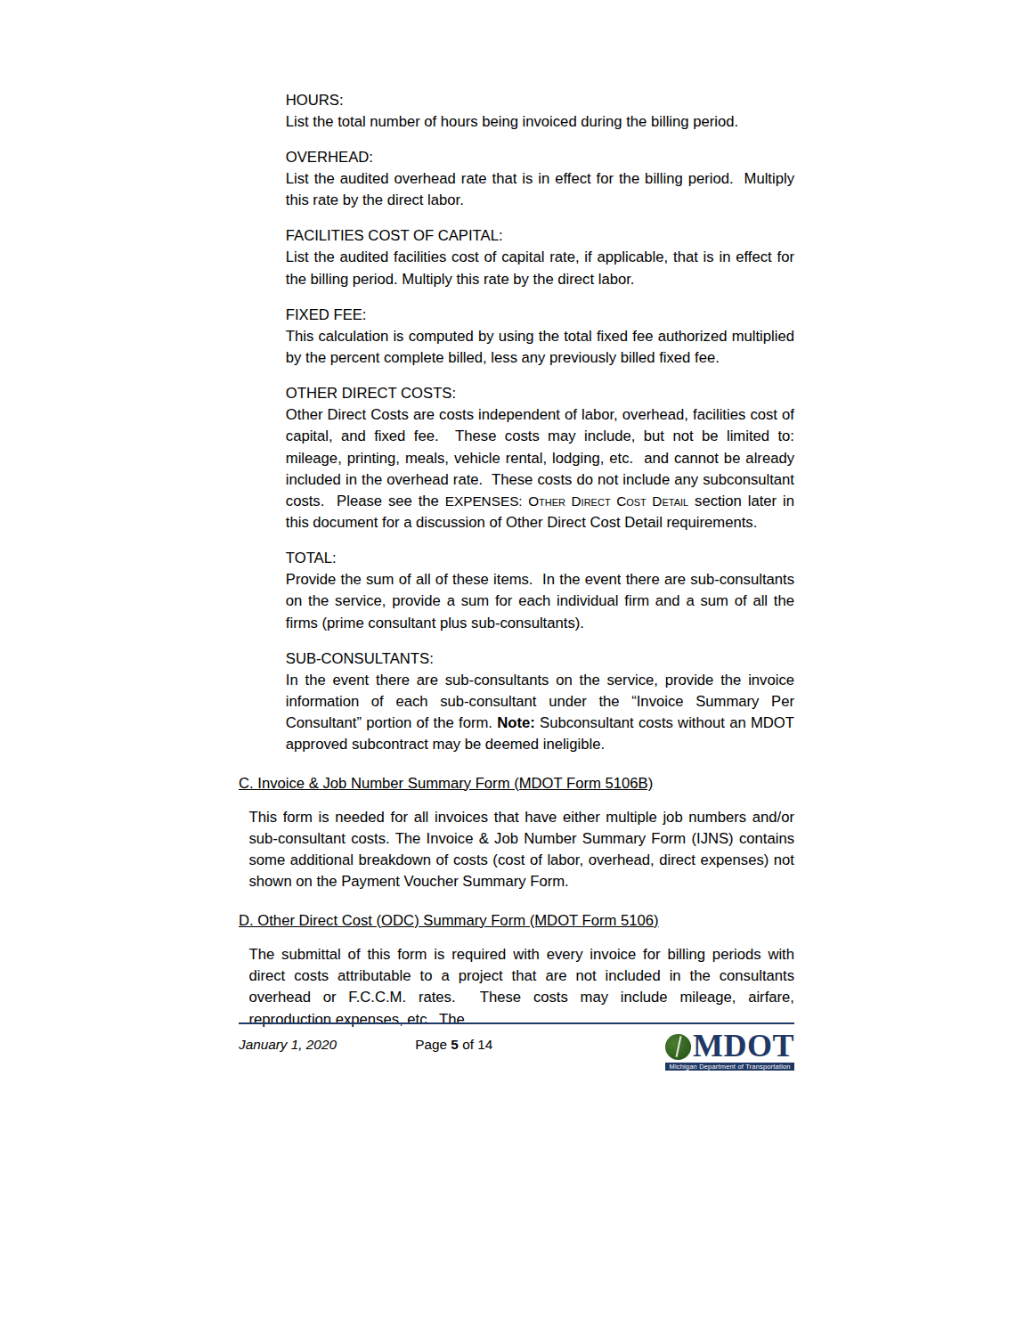HOURS:
List the total number of hours being invoiced during the billing period.
OVERHEAD:
List the audited overhead rate that is in effect for the billing period. Multiply this rate by the direct labor.
FACILITIES COST OF CAPITAL:
List the audited facilities cost of capital rate, if applicable, that is in effect for the billing period. Multiply this rate by the direct labor.
FIXED FEE:
This calculation is computed by using the total fixed fee authorized multiplied by the percent complete billed, less any previously billed fixed fee.
OTHER DIRECT COSTS:
Other Direct Costs are costs independent of labor, overhead, facilities cost of capital, and fixed fee. These costs may include, but not be limited to: mileage, printing, meals, vehicle rental, lodging, etc. and cannot be already included in the overhead rate. These costs do not include any subconsultant costs. Please see the EXPENSES: Other Direct Cost Detail section later in this document for a discussion of Other Direct Cost Detail requirements.
TOTAL:
Provide the sum of all of these items. In the event there are sub-consultants on the service, provide a sum for each individual firm and a sum of all the firms (prime consultant plus sub-consultants).
SUB-CONSULTANTS:
In the event there are sub-consultants on the service, provide the invoice information of each sub-consultant under the “Invoice Summary Per Consultant” portion of the form. Note: Subconsultant costs without an MDOT approved subcontract may be deemed ineligible.
C. Invoice & Job Number Summary Form (MDOT Form 5106B)
This form is needed for all invoices that have either multiple job numbers and/or sub-consultant costs. The Invoice & Job Number Summary Form (IJNS) contains some additional breakdown of costs (cost of labor, overhead, direct expenses) not shown on the Payment Voucher Summary Form.
D. Other Direct Cost (ODC) Summary Form (MDOT Form 5106)
The submittal of this form is required with every invoice for billing periods with direct costs attributable to a project that are not included in the consultants overhead or F.C.C.M. rates. These costs may include mileage, airfare, reproduction expenses, etc. The
January 1, 2020
Page 5 of 14
MDOT Michigan Department of Transportation